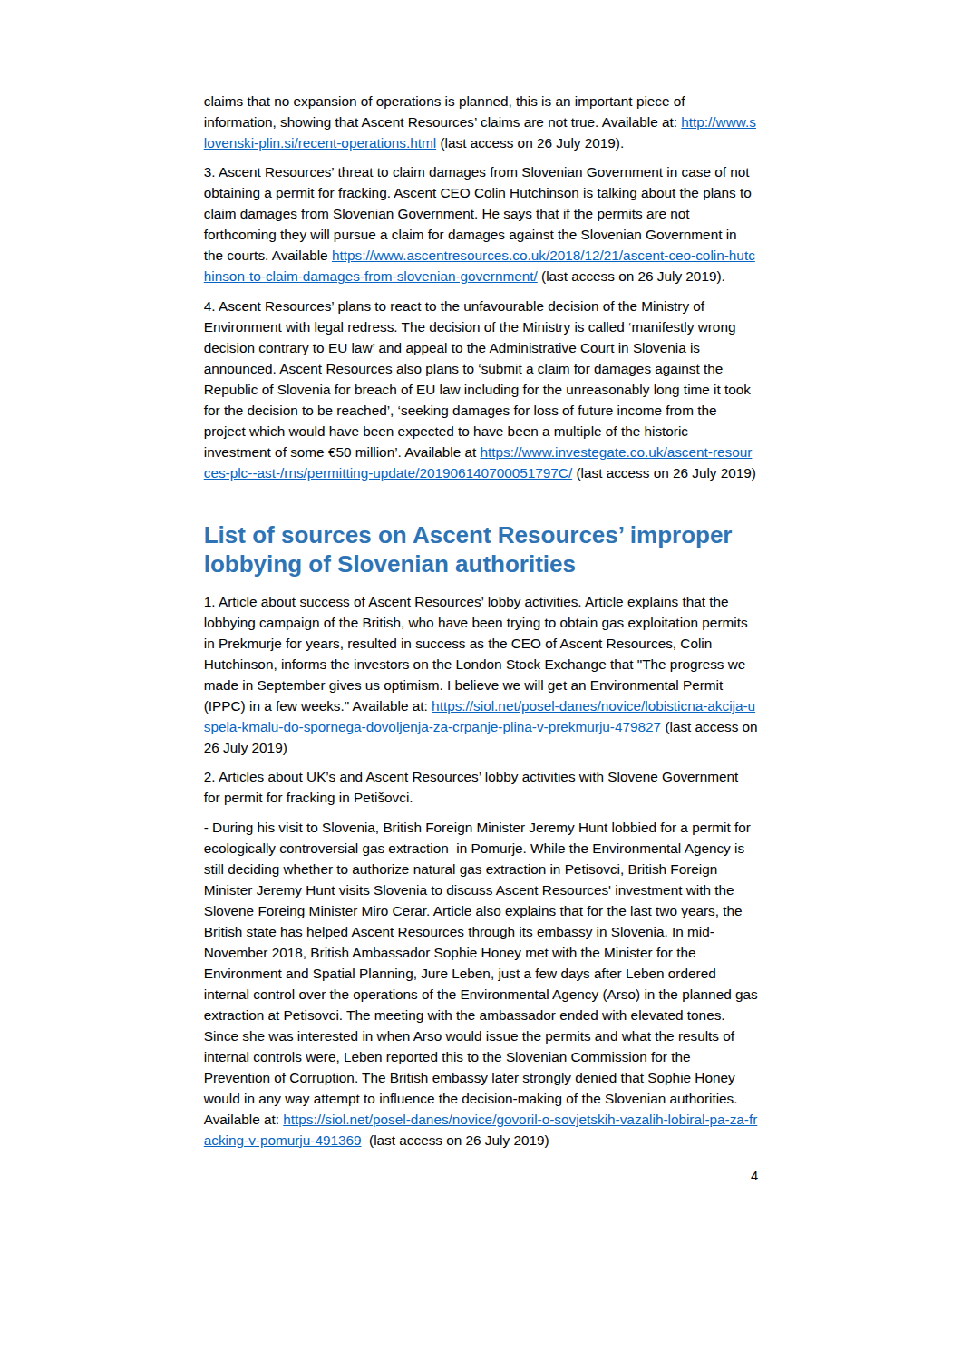claims that no expansion of operations is planned, this is an important piece of information, showing that Ascent Resources’ claims are not true. Available at: http://www.slovenski-plin.si/recent-operations.html (last access on 26 July 2019).
3. Ascent Resources’ threat to claim damages from Slovenian Government in case of not obtaining a permit for fracking. Ascent CEO Colin Hutchinson is talking about the plans to claim damages from Slovenian Government. He says that if the permits are not forthcoming they will pursue a claim for damages against the Slovenian Government in the courts. Available https://www.ascentresources.co.uk/2018/12/21/ascent-ceo-colin-hutchinson-to-claim-damages-from-slovenian-government/ (last access on 26 July 2019).
4. Ascent Resources’ plans to react to the unfavourable decision of the Ministry of Environment with legal redress. The decision of the Ministry is called ‘manifestly wrong decision contrary to EU law’ and appeal to the Administrative Court in Slovenia is announced. Ascent Resources also plans to ‘submit a claim for damages against the Republic of Slovenia for breach of EU law including for the unreasonably long time it took for the decision to be reached’, ‘seeking damages for loss of future income from the project which would have been expected to have been a multiple of the historic investment of some €50 million’. Available at https://www.investegate.co.uk/ascent-resources-plc--ast-/rns/permitting-update/201906140700051797C/ (last access on 26 July 2019)
List of sources on Ascent Resources’ improper lobbying of Slovenian authorities
1. Article about success of Ascent Resources’ lobby activities. Article explains that the lobbying campaign of the British, who have been trying to obtain gas exploitation permits in Prekmurje for years, resulted in success as the CEO of Ascent Resources, Colin Hutchinson, informs the investors on the London Stock Exchange that "The progress we made in September gives us optimism. I believe we will get an Environmental Permit (IPPC) in a few weeks." Available at: https://siol.net/posel-danes/novice/lobisticna-akcija-uspela-kmalu-do-spornega-dovoljenja-za-crpanje-plina-v-prekmurju-479827 (last access on 26 July 2019)
2. Articles about UK’s and Ascent Resources’ lobby activities with Slovene Government for permit for fracking in Petišovci.
- During his visit to Slovenia, British Foreign Minister Jeremy Hunt lobbied for a permit for ecologically controversial gas extraction in Pomurje. While the Environmental Agency is still deciding whether to authorize natural gas extraction in Petisovci, British Foreign Minister Jeremy Hunt visits Slovenia to discuss Ascent Resources' investment with the Slovene Foreing Minister Miro Cerar. Article also explains that for the last two years, the British state has helped Ascent Resources through its embassy in Slovenia. In mid-November 2018, British Ambassador Sophie Honey met with the Minister for the Environment and Spatial Planning, Jure Leben, just a few days after Leben ordered internal control over the operations of the Environmental Agency (Arso) in the planned gas extraction at Petisovci. The meeting with the ambassador ended with elevated tones. Since she was interested in when Arso would issue the permits and what the results of internal controls were, Leben reported this to the Slovenian Commission for the Prevention of Corruption. The British embassy later strongly denied that Sophie Honey would in any way attempt to influence the decision-making of the Slovenian authorities. Available at: https://siol.net/posel-danes/novice/govoril-o-sovjetskih-vazalih-lobiral-pa-za-fracking-v-pomurju-491369 (last access on 26 July 2019)
4